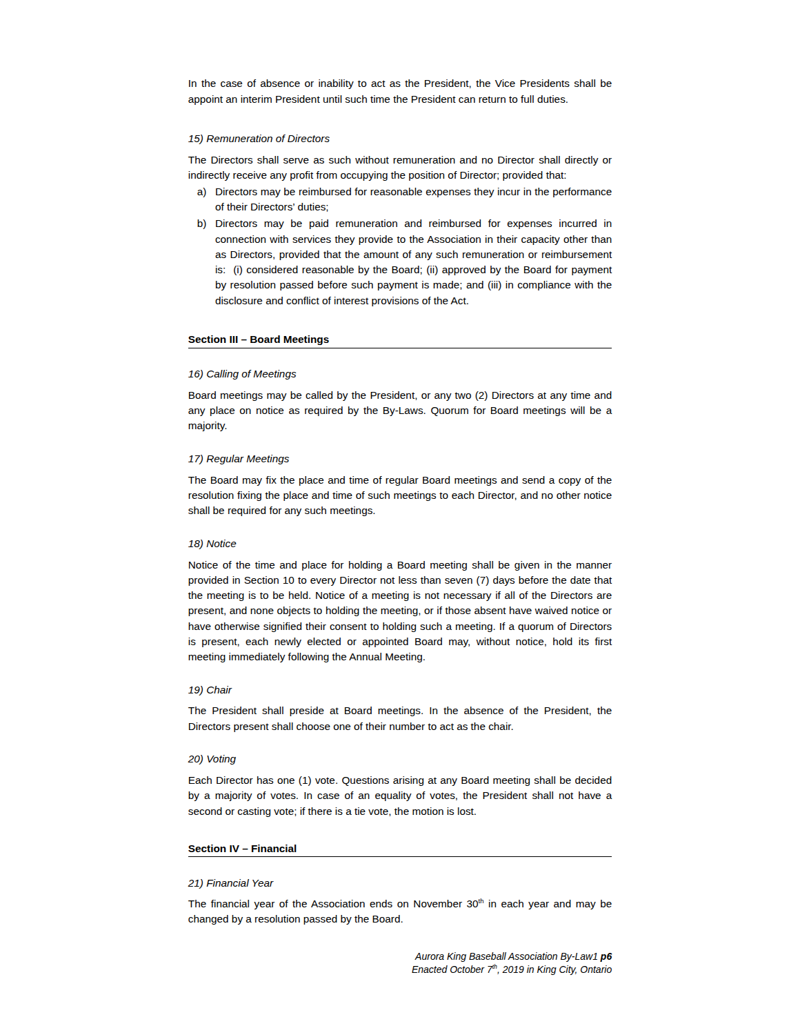In the case of absence or inability to act as the President, the Vice Presidents shall be appoint an interim President until such time the President can return to full duties.
15) Remuneration of Directors
The Directors shall serve as such without remuneration and no Director shall directly or indirectly receive any profit from occupying the position of Director; provided that:
Directors may be reimbursed for reasonable expenses they incur in the performance of their Directors’ duties;
Directors may be paid remuneration and reimbursed for expenses incurred in connection with services they provide to the Association in their capacity other than as Directors, provided that the amount of any such remuneration or reimbursement is: (i) considered reasonable by the Board; (ii) approved by the Board for payment by resolution passed before such payment is made; and (iii) in compliance with the disclosure and conflict of interest provisions of the Act.
Section III – Board Meetings
16) Calling of Meetings
Board meetings may be called by the President, or any two (2) Directors at any time and any place on notice as required by the By-Laws. Quorum for Board meetings will be a majority.
17) Regular Meetings
The Board may fix the place and time of regular Board meetings and send a copy of the resolution fixing the place and time of such meetings to each Director, and no other notice shall be required for any such meetings.
18) Notice
Notice of the time and place for holding a Board meeting shall be given in the manner provided in Section 10 to every Director not less than seven (7) days before the date that the meeting is to be held. Notice of a meeting is not necessary if all of the Directors are present, and none objects to holding the meeting, or if those absent have waived notice or have otherwise signified their consent to holding such a meeting. If a quorum of Directors is present, each newly elected or appointed Board may, without notice, hold its first meeting immediately following the Annual Meeting.
19) Chair
The President shall preside at Board meetings. In the absence of the President, the Directors present shall choose one of their number to act as the chair.
20) Voting
Each Director has one (1) vote. Questions arising at any Board meeting shall be decided by a majority of votes. In case of an equality of votes, the President shall not have a second or casting vote; if there is a tie vote, the motion is lost.
Section IV – Financial
21) Financial Year
The financial year of the Association ends on November 30th in each year and may be changed by a resolution passed by the Board.
Aurora King Baseball Association By-Law1 p6
Enacted October 7th, 2019 in King City, Ontario